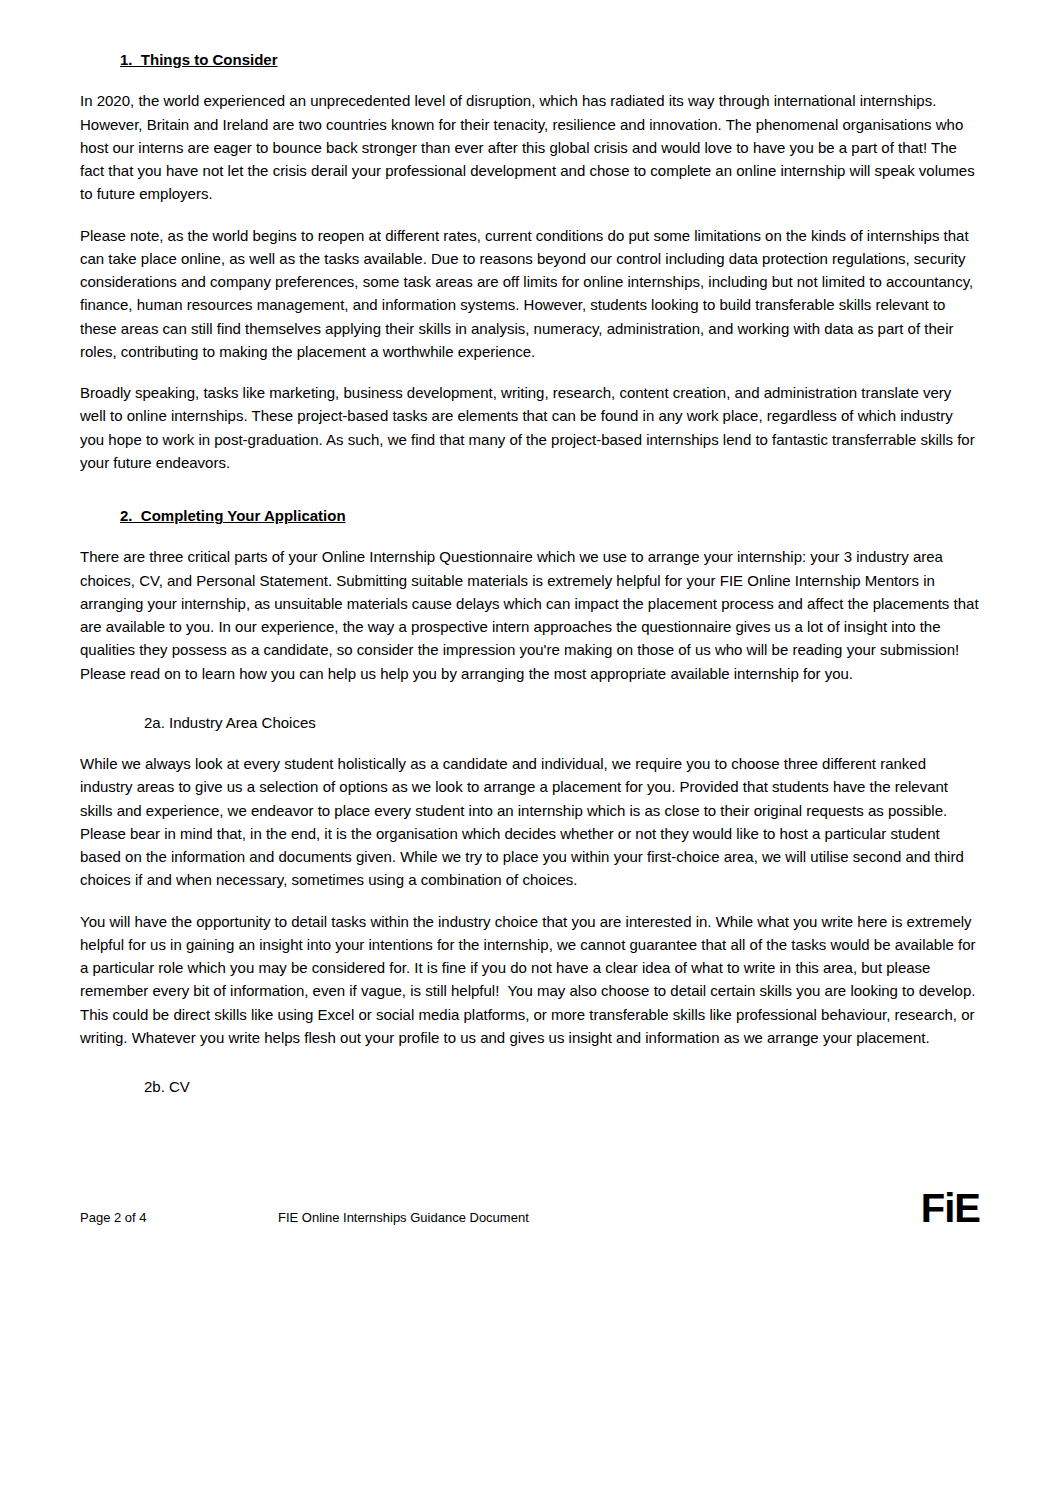1. Things to Consider
In 2020, the world experienced an unprecedented level of disruption, which has radiated its way through international internships. However, Britain and Ireland are two countries known for their tenacity, resilience and innovation. The phenomenal organisations who host our interns are eager to bounce back stronger than ever after this global crisis and would love to have you be a part of that! The fact that you have not let the crisis derail your professional development and chose to complete an online internship will speak volumes to future employers.
Please note, as the world begins to reopen at different rates, current conditions do put some limitations on the kinds of internships that can take place online, as well as the tasks available. Due to reasons beyond our control including data protection regulations, security considerations and company preferences, some task areas are off limits for online internships, including but not limited to accountancy, finance, human resources management, and information systems. However, students looking to build transferable skills relevant to these areas can still find themselves applying their skills in analysis, numeracy, administration, and working with data as part of their roles, contributing to making the placement a worthwhile experience.
Broadly speaking, tasks like marketing, business development, writing, research, content creation, and administration translate very well to online internships. These project-based tasks are elements that can be found in any work place, regardless of which industry you hope to work in post-graduation. As such, we find that many of the project-based internships lend to fantastic transferrable skills for your future endeavors.
2. Completing Your Application
There are three critical parts of your Online Internship Questionnaire which we use to arrange your internship: your 3 industry area choices, CV, and Personal Statement. Submitting suitable materials is extremely helpful for your FIE Online Internship Mentors in arranging your internship, as unsuitable materials cause delays which can impact the placement process and affect the placements that are available to you. In our experience, the way a prospective intern approaches the questionnaire gives us a lot of insight into the qualities they possess as a candidate, so consider the impression you're making on those of us who will be reading your submission! Please read on to learn how you can help us help you by arranging the most appropriate available internship for you.
2a. Industry Area Choices
While we always look at every student holistically as a candidate and individual, we require you to choose three different ranked industry areas to give us a selection of options as we look to arrange a placement for you. Provided that students have the relevant skills and experience, we endeavor to place every student into an internship which is as close to their original requests as possible. Please bear in mind that, in the end, it is the organisation which decides whether or not they would like to host a particular student based on the information and documents given. While we try to place you within your first-choice area, we will utilise second and third choices if and when necessary, sometimes using a combination of choices.
You will have the opportunity to detail tasks within the industry choice that you are interested in. While what you write here is extremely helpful for us in gaining an insight into your intentions for the internship, we cannot guarantee that all of the tasks would be available for a particular role which you may be considered for. It is fine if you do not have a clear idea of what to write in this area, but please remember every bit of information, even if vague, is still helpful! You may also choose to detail certain skills you are looking to develop. This could be direct skills like using Excel or social media platforms, or more transferable skills like professional behaviour, research, or writing. Whatever you write helps flesh out your profile to us and gives us insight and information as we arrange your placement.
2b. CV
Page 2 of 4
FIE Online Internships Guidance Document
FiE